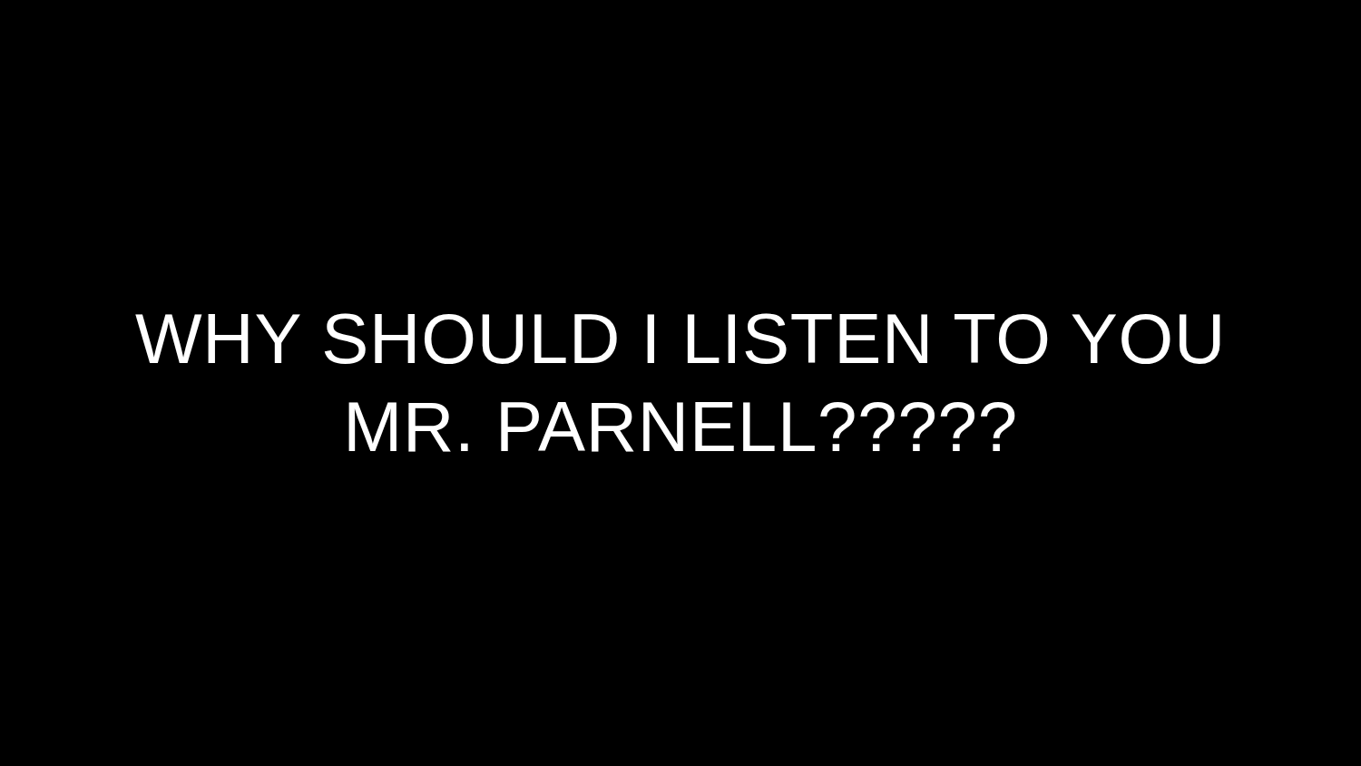WHY SHOULD I LISTEN TO YOU MR. PARNELL?????